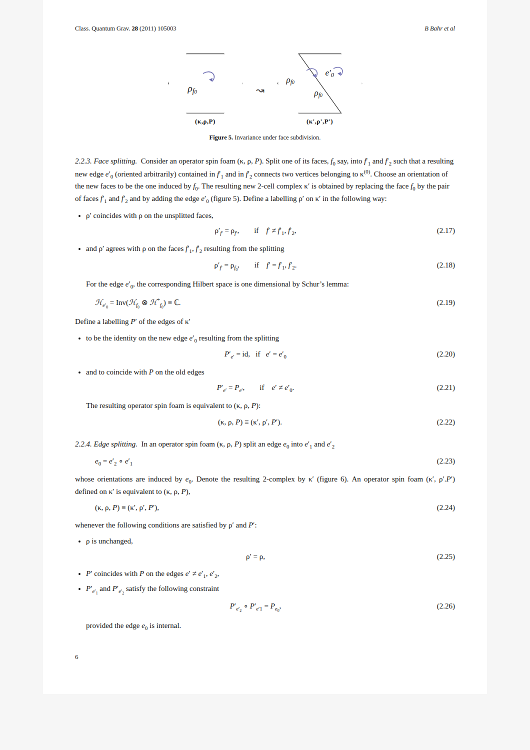Class. Quantum Grav. 28 (2011) 105003
B Bahr et al
ρf0
(κ,ρ,P)
↝
ρf0 e′0 ρf0
(κ',ρ',P')
Figure 5. Invariance under face subdivision.
2.2.3. Face splitting.
Consider an operator spin foam (κ, ρ, P). Split one of its faces, f0 say, into f′1 and f′2 such that a resulting new edge e′0 (oriented arbitrarily) contained in f′1 and in f′2 connects two vertices belonging to κ(0). Choose an orientation of the new faces to be the one induced by f0. The resulting new 2-cell complex κ′ is obtained by replacing the face f0 by the pair of faces f′1 and f′2 and by adding the edge e′0 (figure 5). Define a labelling ρ′ on κ′ in the following way:
ρ′ coincides with ρ on the unsplitted faces,
ρ′f′ = ρf′, if f′ ≠ f′1, f′2,
(2.17)
and ρ′ agrees with ρ on the faces f′1, f′2 resulting from the splitting
ρ′f′ = ρf0, if f′ = f′1, f′2.
(2.18)
For the edge e′0, the corresponding Hilbert space is one dimensional by Schur’s lemma:
ℋe′0 = Inv(ℋf0 ⊗ ℋ*f0) ≡ ℂ.
(2.19)
Define a labelling P′ of the edges of κ′
to be the identity on the new edge e′0 resulting from the splitting
P′e′ = id, if e′ = e′0
(2.20)
and to coincide with P on the old edges
P′e′ = Pe′, if e′ ≠ e′0.
(2.21)
The resulting operator spin foam is equivalent to (κ, ρ, P):
(κ, ρ, P) ≡ (κ′, ρ′, P′).
(2.22)
2.2.4. Edge splitting.
In an operator spin foam (κ, ρ, P) split an edge e0 into e′1 and e′2
e0 = e′2 ∘ e′1
(2.23)
whose orientations are induced by e0. Denote the resulting 2-complex by κ′ (figure 6). An operator spin foam (κ′, ρ′.P′) defined on κ′ is equivalent to (κ, ρ, P),
(κ, ρ, P) ≡ (κ′, ρ′, P′),
(2.24)
whenever the following conditions are satisfied by ρ′ and P′:
ρ is unchanged,
ρ′ = ρ,
(2.25)
P′ coincides with P on the edges e′ ≠ e′1, e′2,
P′e′1 and P′e′2 satisfy the following constraint
P′e′2 ∘ P′e′1 = Pe0,
(2.26)
provided the edge e0 is internal.
6